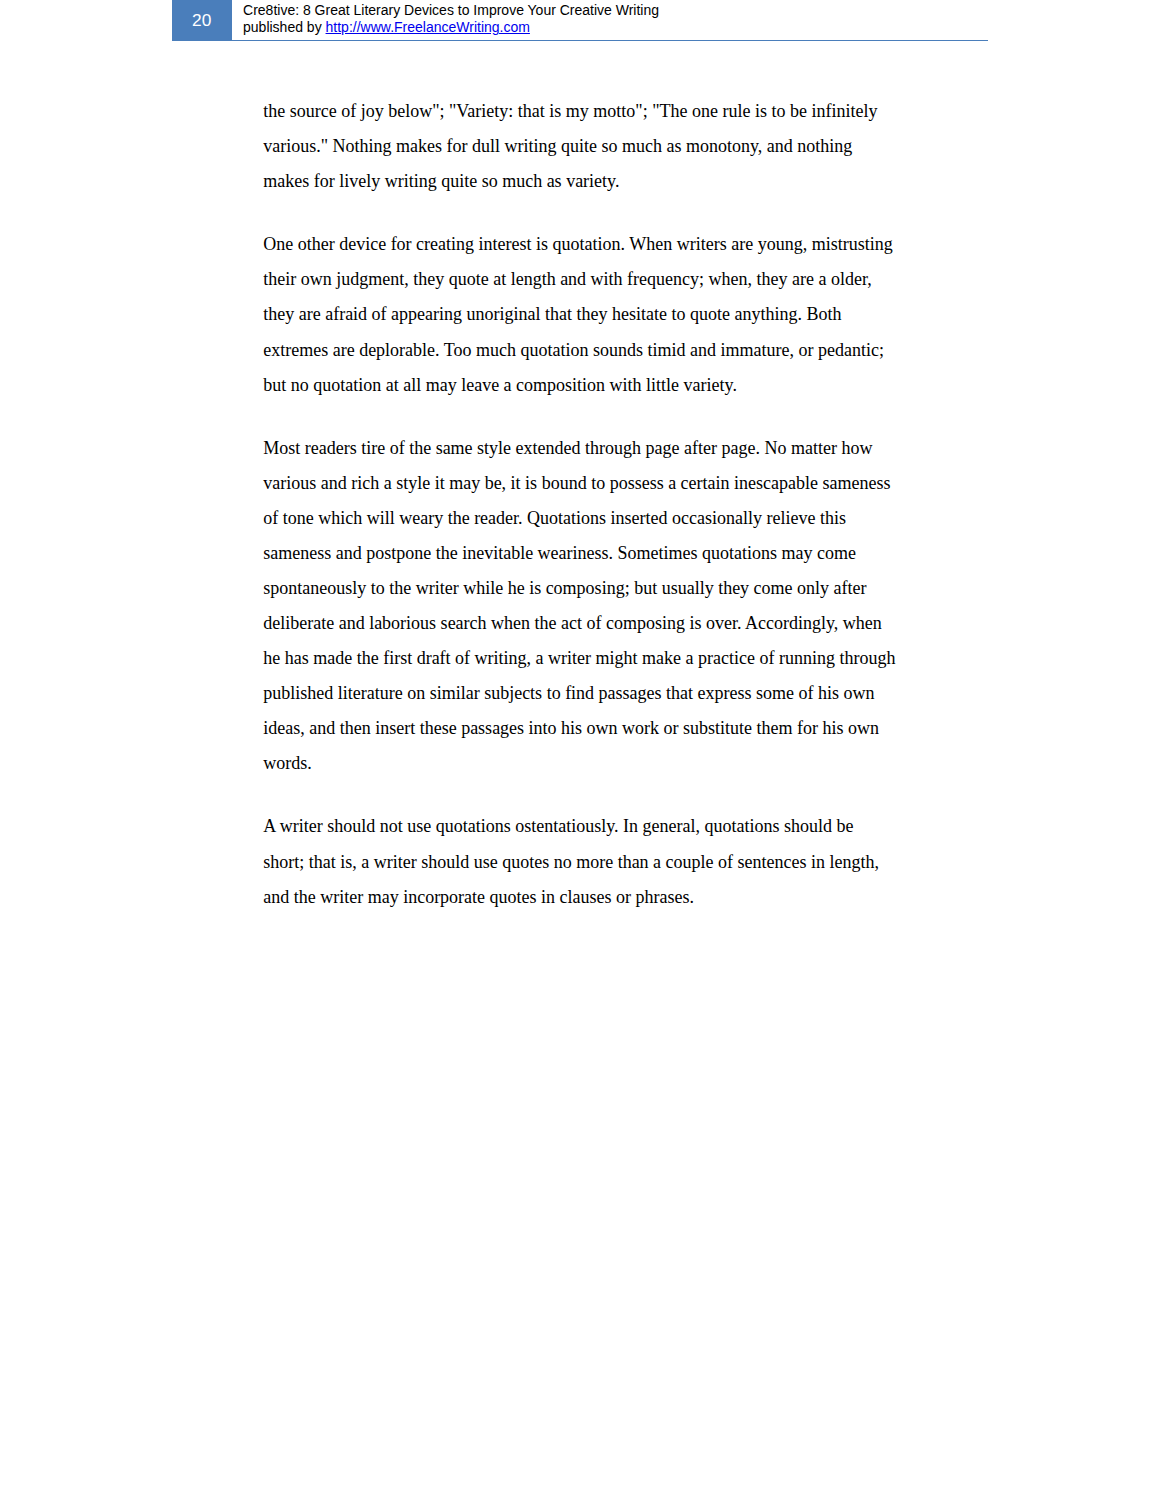20
Cre8tive: 8 Great Literary Devices to Improve Your Creative Writing
published by http://www.FreelanceWriting.com
the source of joy below"; "Variety: that is my motto"; "The one rule is to be infinitely various." Nothing makes for dull writing quite so much as monotony, and nothing makes for lively writing quite so much as variety.
One other device for creating interest is quotation. When writers are young, mistrusting their own judgment, they quote at length and with frequency; when, they are a older, they are afraid of appearing unoriginal that they hesitate to quote anything. Both extremes are deplorable. Too much quotation sounds timid and immature, or pedantic; but no quotation at all may leave a composition with little variety.
Most readers tire of the same style extended through page after page. No matter how various and rich a style it may be, it is bound to possess a certain inescapable sameness of tone which will weary the reader. Quotations inserted occasionally relieve this sameness and postpone the inevitable weariness. Sometimes quotations may come spontaneously to the writer while he is composing; but usually they come only after deliberate and laborious search when the act of composing is over. Accordingly, when he has made the first draft of writing, a writer might make a practice of running through published literature on similar subjects to find passages that express some of his own ideas, and then insert these passages into his own work or substitute them for his own words.
A writer should not use quotations ostentatiously. In general, quotations should be short; that is, a writer should use quotes no more than a couple of sentences in length, and the writer may incorporate quotes in clauses or phrases.